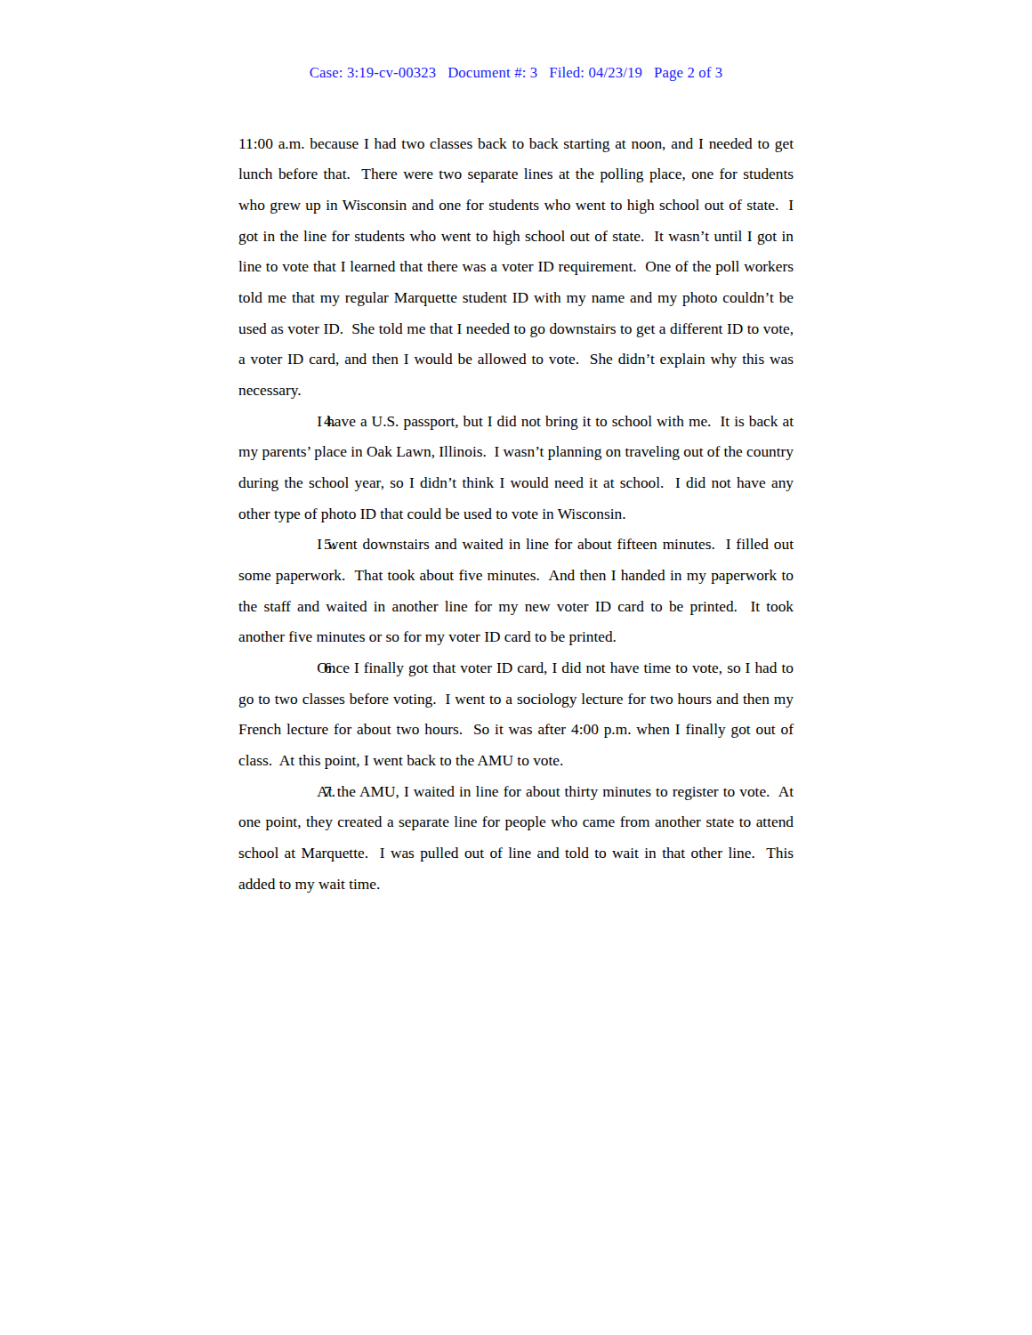Case: 3:19-cv-00323 Document #: 3 Filed: 04/23/19 Page 2 of 3
11:00 a.m. because I had two classes back to back starting at noon, and I needed to get lunch before that. There were two separate lines at the polling place, one for students who grew up in Wisconsin and one for students who went to high school out of state. I got in the line for students who went to high school out of state. It wasn’t until I got in line to vote that I learned that there was a voter ID requirement. One of the poll workers told me that my regular Marquette student ID with my name and my photo couldn’t be used as voter ID. She told me that I needed to go downstairs to get a different ID to vote, a voter ID card, and then I would be allowed to vote. She didn’t explain why this was necessary.
4. I have a U.S. passport, but I did not bring it to school with me. It is back at my parents’ place in Oak Lawn, Illinois. I wasn’t planning on traveling out of the country during the school year, so I didn’t think I would need it at school. I did not have any other type of photo ID that could be used to vote in Wisconsin.
5. I went downstairs and waited in line for about fifteen minutes. I filled out some paperwork. That took about five minutes. And then I handed in my paperwork to the staff and waited in another line for my new voter ID card to be printed. It took another five minutes or so for my voter ID card to be printed.
6. Once I finally got that voter ID card, I did not have time to vote, so I had to go to two classes before voting. I went to a sociology lecture for two hours and then my French lecture for about two hours. So it was after 4:00 p.m. when I finally got out of class. At this point, I went back to the AMU to vote.
7. At the AMU, I waited in line for about thirty minutes to register to vote. At one point, they created a separate line for people who came from another state to attend school at Marquette. I was pulled out of line and told to wait in that other line. This added to my wait time.